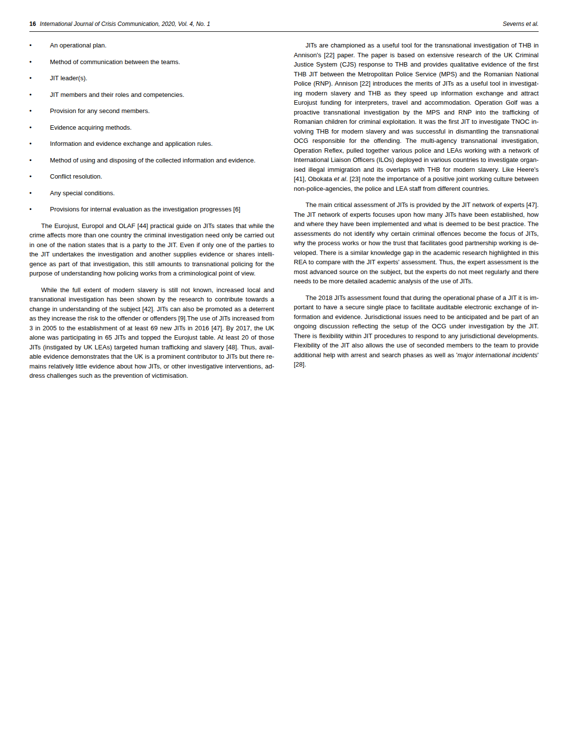16 International Journal of Crisis Communication, 2020, Vol. 4, No. 1
Severns et al.
An operational plan.
Method of communication between the teams.
JIT leader(s).
JIT members and their roles and competencies.
Provision for any second members.
Evidence acquiring methods.
Information and evidence exchange and application rules.
Method of using and disposing of the collected information and evidence.
Conflict resolution.
Any special conditions.
Provisions for internal evaluation as the investigation progresses [6]
The Eurojust, Europol and OLAF [44] practical guide on JITs states that while the crime affects more than one country the criminal investigation need only be carried out in one of the nation states that is a party to the JIT. Even if only one of the parties to the JIT undertakes the investigation and another supplies evidence or shares intelligence as part of that investigation, this still amounts to transnational policing for the purpose of understanding how policing works from a criminological point of view.
While the full extent of modern slavery is still not known, increased local and transnational investigation has been shown by the research to contribute towards a change in understanding of the subject [42]. JITs can also be promoted as a deterrent as they increase the risk to the offender or offenders [9].The use of JITs increased from 3 in 2005 to the establishment of at least 69 new JITs in 2016 [47]. By 2017, the UK alone was participating in 65 JITs and topped the Eurojust table. At least 20 of those JITs (instigated by UK LEAs) targeted human trafficking and slavery [48]. Thus, available evidence demonstrates that the UK is a prominent contributor to JITs but there remains relatively little evidence about how JITs, or other investigative interventions, address challenges such as the prevention of victimisation.
JITs are championed as a useful tool for the transnational investigation of THB in Annison's [22] paper. The paper is based on extensive research of the UK Criminal Justice System (CJS) response to THB and provides qualitative evidence of the first THB JIT between the Metropolitan Police Service (MPS) and the Romanian National Police (RNP). Annison [22] introduces the merits of JITs as a useful tool in investigating modern slavery and THB as they speed up information exchange and attract Eurojust funding for interpreters, travel and accommodation. Operation Golf was a proactive transnational investigation by the MPS and RNP into the trafficking of Romanian children for criminal exploitation. It was the first JIT to investigate TNOC involving THB for modern slavery and was successful in dismantling the transnational OCG responsible for the offending. The multi-agency transnational investigation, Operation Reflex, pulled together various police and LEAs working with a network of International Liaison Officers (ILOs) deployed in various countries to investigate organised illegal immigration and its overlaps with THB for modern slavery. Like Heere's [41], Obokata et al. [23] note the importance of a positive joint working culture between non-police-agencies, the police and LEA staff from different countries.
The main critical assessment of JITs is provided by the JIT network of experts [47]. The JIT network of experts focuses upon how many JITs have been established, how and where they have been implemented and what is deemed to be best practice. The assessments do not identify why certain criminal offences become the focus of JITs, why the process works or how the trust that facilitates good partnership working is developed. There is a similar knowledge gap in the academic research highlighted in this REA to compare with the JIT experts' assessment. Thus, the expert assessment is the most advanced source on the subject, but the experts do not meet regularly and there needs to be more detailed academic analysis of the use of JITs.
The 2018 JITs assessment found that during the operational phase of a JIT it is important to have a secure single place to facilitate auditable electronic exchange of information and evidence. Jurisdictional issues need to be anticipated and be part of an ongoing discussion reflecting the setup of the OCG under investigation by the JIT. There is flexibility within JIT procedures to respond to any jurisdictional developments. Flexibility of the JIT also allows the use of seconded members to the team to provide additional help with arrest and search phases as well as 'major international incidents' [28].